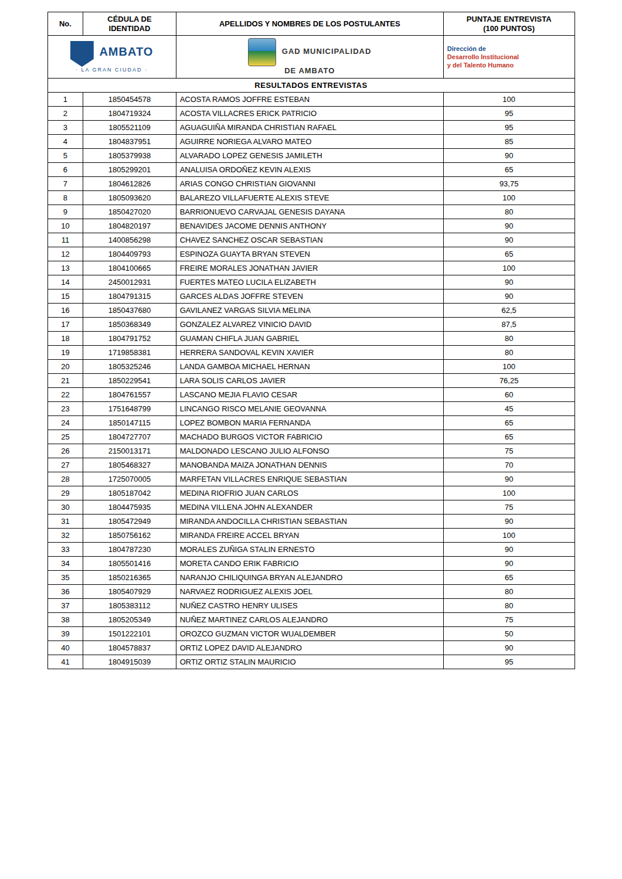| AMBATO · LA GRAN CIUDAD · | GAD MUNICIPALIDAD DE AMBATO | Dirección de Desarrollo Institucional y del Talento Humano |
| RESULTADOS ENTREVISTAS |
| No. | CÉDULA DE IDENTIDAD | APELLIDOS Y NOMBRES DE LOS POSTULANTES | PUNTAJE ENTREVISTA (100 PUNTOS) |
| 1 | 1850454578 | ACOSTA RAMOS JOFFRE ESTEBAN | 100 |
| 2 | 1804719324 | ACOSTA VILLACRES ERICK PATRICIO | 95 |
| 3 | 1805521109 | AGUAGUIÑA MIRANDA CHRISTIAN RAFAEL | 95 |
| 4 | 1804837951 | AGUIRRE NORIEGA ALVARO MATEO | 85 |
| 5 | 1805379938 | ALVARADO LOPEZ GENESIS JAMILETH | 90 |
| 6 | 1805299201 | ANALUISA ORDOÑEZ KEVIN ALEXIS | 65 |
| 7 | 1804612826 | ARIAS CONGO CHRISTIAN GIOVANNI | 93,75 |
| 8 | 1805093620 | BALAREZO VILLAFUERTE ALEXIS STEVE | 100 |
| 9 | 1850427020 | BARRIONUEVO CARVAJAL GENESIS DAYANA | 80 |
| 10 | 1804820197 | BENAVIDES JACOME DENNIS ANTHONY | 90 |
| 11 | 1400856298 | CHAVEZ SANCHEZ OSCAR SEBASTIAN | 90 |
| 12 | 1804409793 | ESPINOZA GUAYTA BRYAN STEVEN | 65 |
| 13 | 1804100665 | FREIRE MORALES JONATHAN JAVIER | 100 |
| 14 | 2450012931 | FUERTES MATEO LUCILA ELIZABETH | 90 |
| 15 | 1804791315 | GARCES ALDAS JOFFRE STEVEN | 90 |
| 16 | 1850437680 | GAVILANEZ VARGAS SILVIA MELINA | 62,5 |
| 17 | 1850368349 | GONZALEZ ALVAREZ VINICIO DAVID | 87,5 |
| 18 | 1804791752 | GUAMAN CHIFLA JUAN GABRIEL | 80 |
| 19 | 1719858381 | HERRERA SANDOVAL KEVIN XAVIER | 80 |
| 20 | 1805325246 | LANDA GAMBOA MICHAEL HERNAN | 100 |
| 21 | 1850229541 | LARA SOLIS CARLOS JAVIER | 76,25 |
| 22 | 1804761557 | LASCANO MEJIA FLAVIO CESAR | 60 |
| 23 | 1751648799 | LINCANGO RISCO MELANIE GEOVANNA | 45 |
| 24 | 1850147115 | LOPEZ BOMBON MARIA FERNANDA | 65 |
| 25 | 1804727707 | MACHADO BURGOS VICTOR FABRICIO | 65 |
| 26 | 2150013171 | MALDONADO LESCANO JULIO ALFONSO | 75 |
| 27 | 1805468327 | MANOBANDA MAIZA JONATHAN DENNIS | 70 |
| 28 | 1725070005 | MARFETAN VILLACRES ENRIQUE SEBASTIAN | 90 |
| 29 | 1805187042 | MEDINA RIOFRIO JUAN CARLOS | 100 |
| 30 | 1804475935 | MEDINA VILLENA JOHN ALEXANDER | 75 |
| 31 | 1805472949 | MIRANDA ANDOCILLA CHRISTIAN SEBASTIAN | 90 |
| 32 | 1850756162 | MIRANDA FREIRE ACCEL BRYAN | 100 |
| 33 | 1804787230 | MORALES ZUÑIGA STALIN ERNESTO | 90 |
| 34 | 1805501416 | MORETA CANDO ERIK FABRICIO | 90 |
| 35 | 1850216365 | NARANJO CHILIQUINGA BRYAN ALEJANDRO | 65 |
| 36 | 1805407929 | NARVAEZ RODRIGUEZ ALEXIS JOEL | 80 |
| 37 | 1805383112 | NUÑEZ CASTRO HENRY ULISES | 80 |
| 38 | 1805205349 | NUÑEZ MARTINEZ CARLOS ALEJANDRO | 75 |
| 39 | 1501222101 | OROZCO GUZMAN VICTOR WUALDEMBER | 50 |
| 40 | 1804578837 | ORTIZ LOPEZ DAVID ALEJANDRO | 90 |
| 41 | 1804915039 | ORTIZ ORTIZ STALIN MAURICIO | 95 |